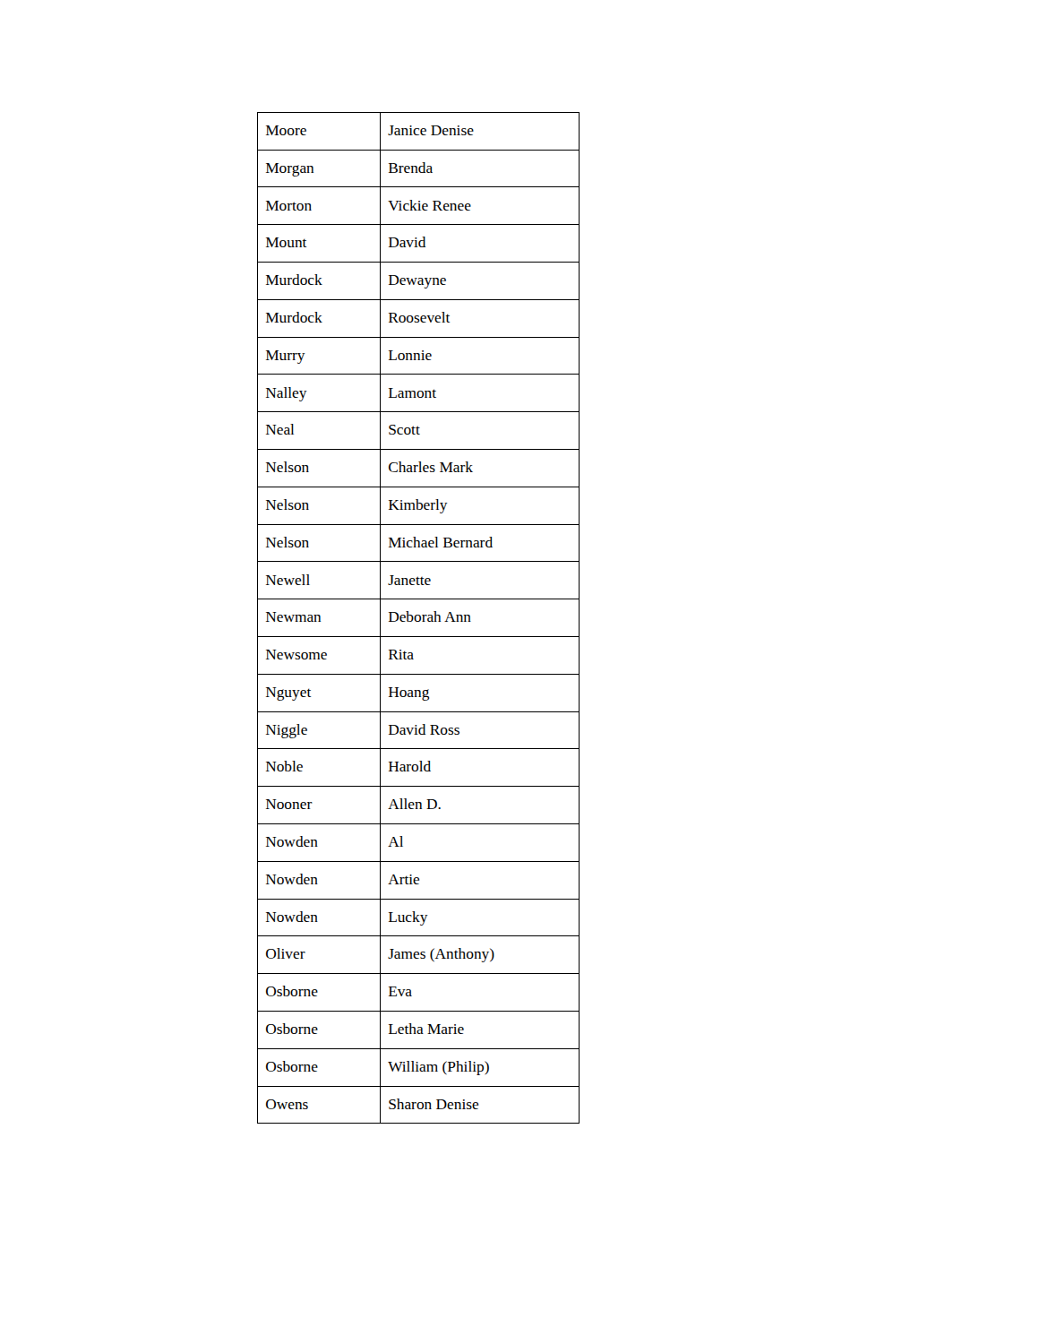| Moore | Janice Denise |
| Morgan | Brenda |
| Morton | Vickie Renee |
| Mount | David |
| Murdock | Dewayne |
| Murdock | Roosevelt |
| Murry | Lonnie |
| Nalley | Lamont |
| Neal | Scott |
| Nelson | Charles Mark |
| Nelson | Kimberly |
| Nelson | Michael Bernard |
| Newell | Janette |
| Newman | Deborah Ann |
| Newsome | Rita |
| Nguyet | Hoang |
| Niggle | David Ross |
| Noble | Harold |
| Nooner | Allen D. |
| Nowden | Al |
| Nowden | Artie |
| Nowden | Lucky |
| Oliver | James (Anthony) |
| Osborne | Eva |
| Osborne | Letha Marie |
| Osborne | William (Philip) |
| Owens | Sharon Denise |